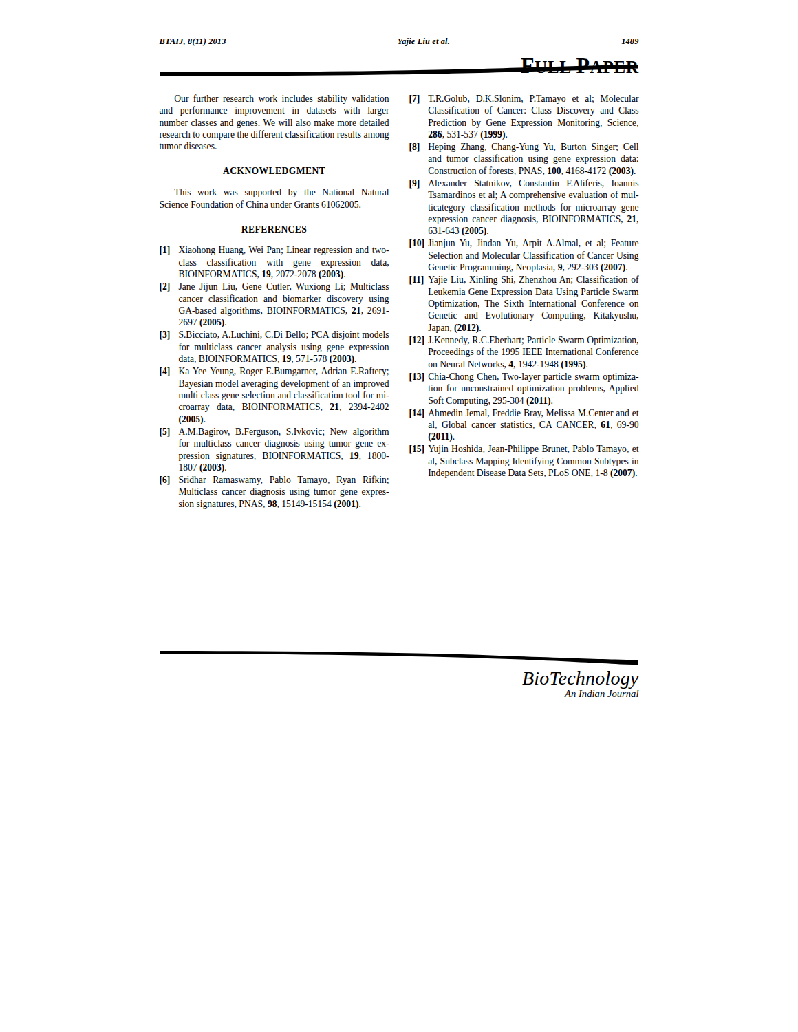BTAIJ, 8(11) 2013
Yajie Liu et al.
1489
FULL PAPER
Our further research work includes stability valida­tion and performance improvement in datasets with larger number classes and genes. We will also make more detailed research to compare the different classi­fication results among tumor diseases.
ACKNOWLEDGMENT
This work was supported by the National Natural Science Foundation of China under Grants 61062005.
REFERENCES
[1] Xiaohong Huang, Wei Pan; Linear regression and two-class classification with gene expression data, BIOINFORMATICS, 19, 2072-2078 (2003).
[2] Jane Jijun Liu, Gene Cutler, Wuxiong Li; Multiclass cancer classification and biomarker discovery us­ing GA-based algorithms, BIOINFORMATICS, 21, 2691-2697 (2005).
[3] S.Bicciato, A.Luchini, C.Di Bello; PCA disjoint mod­els for multiclass cancer analysis using gene ex­pression data, BIOINFORMATICS, 19, 571-578 (2003).
[4] Ka Yee Yeung, Roger E.Bumgarner, Adrian E.Raftery; Bayesian model averaging development of an improved multi class gene selection and clas­sification tool for microarray data, BIOINFORMATICS, 21, 2394-2402 (2005).
[5] A.M.Bagirov, B.Ferguson, S.Ivkovic; New algo­rithm for multiclass cancer diagnosis using tumor gene expression signatures, BIOINFORMATICS, 19, 1800-1807 (2003).
[6] Sridhar Ramaswamy, Pablo Tamayo, Ryan Rifkin; Multiclass cancer diagnosis using tumor gene ex­pression signatures, PNAS, 98, 15149-15154 (2001).
[7] T.R.Golub, D.K.Slonim, P.Tamayo et al; Molecular Classification of Cancer: Class Discovery and Class Prediction by Gene Expression Monitoring, Science, 286, 531-537 (1999).
[8] Heping Zhang, Chang-Yung Yu, Burton Singer; Cell and tumor classification using gene expression data: Construction of forests, PNAS, 100, 4168-4172 (2003).
[9] Alexander Statnikov, Constantin F.Aliferis, Ioannis Tsamardinos et al; A comprehensive evaluation of multicategory classification methods for microarray gene expression cancer diagnosis, BIOINFORMATICS, 21, 631-643 (2005).
[10] Jianjun Yu, Jindan Yu, Arpit A.Almal, et al; Feature Selection and Molecular Classification of Cancer Using Genetic Programming, Neoplasia, 9, 292-303 (2007).
[11] Yajie Liu, Xinling Shi, Zhenzhou An; Classification of Leukemia Gene Expression Data Using Particle Swarm Optimization, The Sixth International Con­ference on Genetic and Evolutionary Computing, Kitakyushu, Japan, (2012).
[12] J.Kennedy, R.C.Eberhart; Particle Swarm Optimi­zation, Proceedings of the 1995 IEEE International Conference on Neural Networks, 4, 1942-1948 (1995).
[13] Chia-Chong Chen, Two-layer particle swarm opti­mization for unconstrained optimization problems, Applied Soft Computing, 295-304 (2011).
[14] Ahmedin Jemal, Freddie Bray, Melissa M.Center and et al, Global cancer statistics, CA CANCER, 61, 69-90 (2011).
[15] Yujin Hoshida, Jean-Philippe Brunet, Pablo Tamayo, et al, Subclass Mapping Identifying Common Sub­types in Independent Disease Data Sets, PLoS ONE, 1-8 (2007).
BioTechnology
An Indian Journal